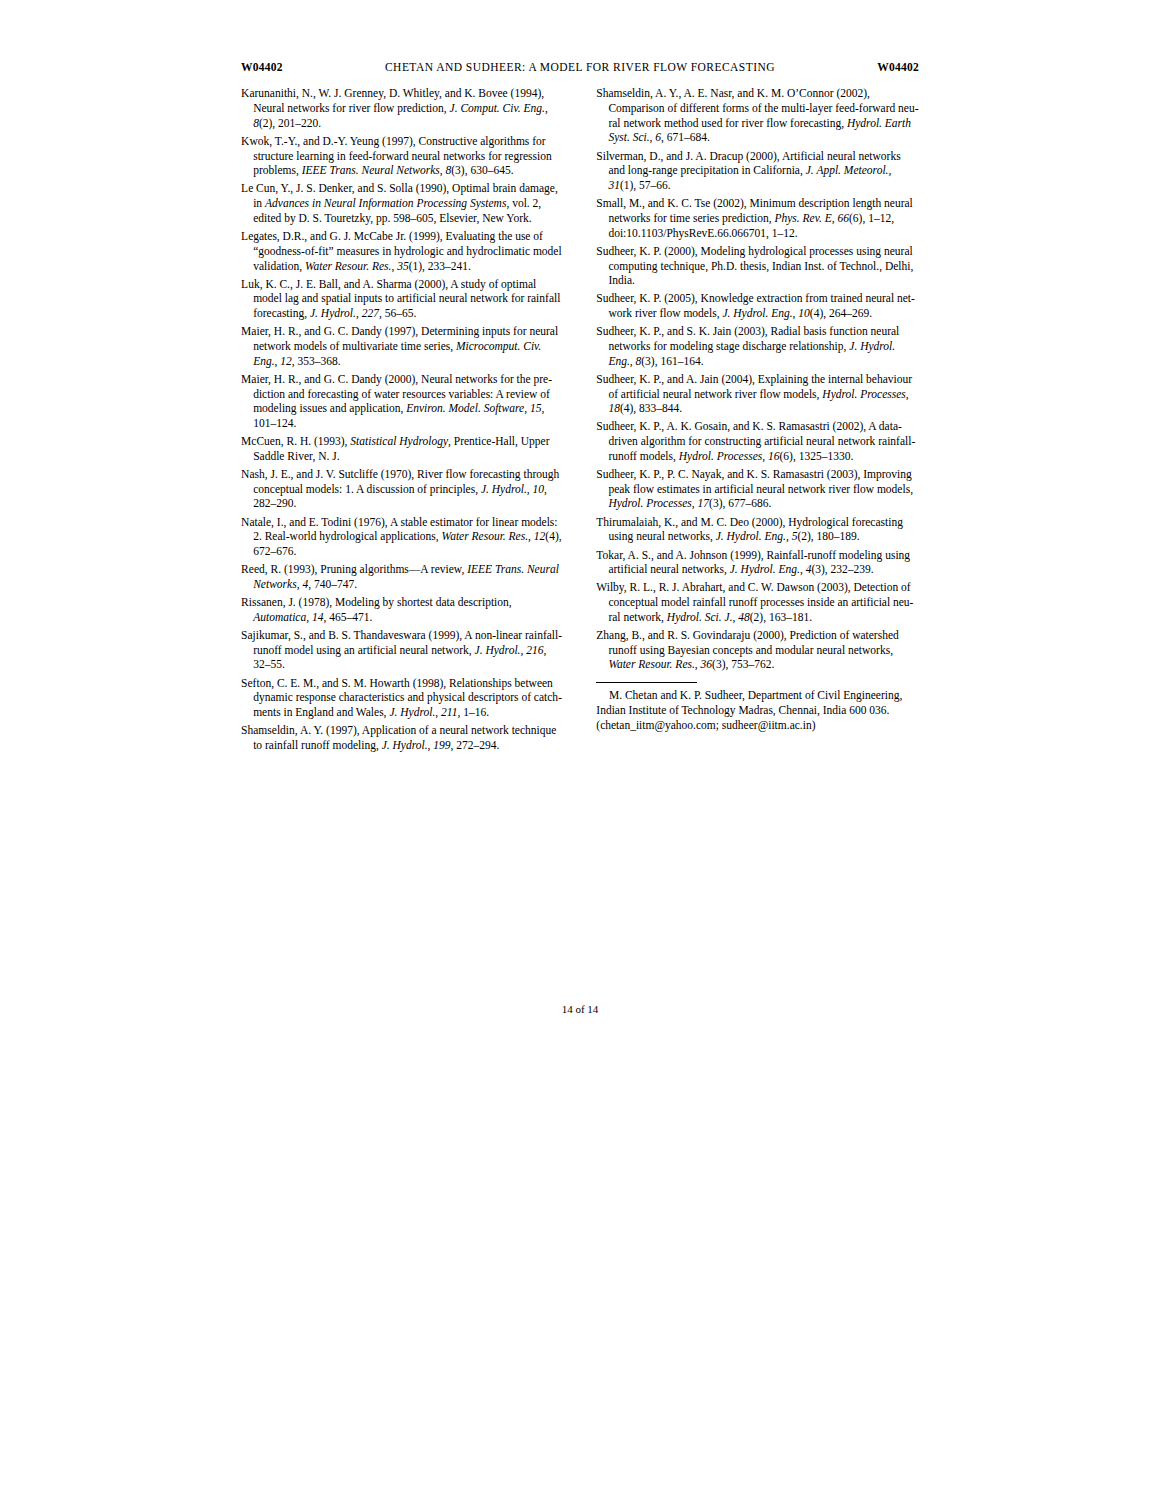W04402
CHETAN AND SUDHEER: A MODEL FOR RIVER FLOW FORECASTING
W04402
Karunanithi, N., W. J. Grenney, D. Whitley, and K. Bovee (1994), Neural networks for river flow prediction, J. Comput. Civ. Eng., 8(2), 201–220.
Kwok, T.-Y., and D.-Y. Yeung (1997), Constructive algorithms for structure learning in feed-forward neural networks for regression problems, IEEE Trans. Neural Networks, 8(3), 630–645.
Le Cun, Y., J. S. Denker, and S. Solla (1990), Optimal brain damage, in Advances in Neural Information Processing Systems, vol. 2, edited by D. S. Touretzky, pp. 598–605, Elsevier, New York.
Legates, D.R., and G. J. McCabe Jr. (1999), Evaluating the use of “goodness-of-fit” measures in hydrologic and hydroclimatic model validation, Water Resour. Res., 35(1), 233–241.
Luk, K. C., J. E. Ball, and A. Sharma (2000), A study of optimal model lag and spatial inputs to artificial neural network for rainfall forecasting, J. Hydrol., 227, 56–65.
Maier, H. R., and G. C. Dandy (1997), Determining inputs for neural network models of multivariate time series, Microcomput. Civ. Eng., 12, 353–368.
Maier, H. R., and G. C. Dandy (2000), Neural networks for the prediction and forecasting of water resources variables: A review of modeling issues and application, Environ. Model. Software, 15, 101–124.
McCuen, R. H. (1993), Statistical Hydrology, Prentice-Hall, Upper Saddle River, N. J.
Nash, J. E., and J. V. Sutcliffe (1970), River flow forecasting through conceptual models: 1. A discussion of principles, J. Hydrol., 10, 282–290.
Natale, I., and E. Todini (1976), A stable estimator for linear models: 2. Real-world hydrological applications, Water Resour. Res., 12(4), 672–676.
Reed, R. (1993), Pruning algorithms—A review, IEEE Trans. Neural Networks, 4, 740–747.
Rissanen, J. (1978), Modeling by shortest data description, Automatica, 14, 465–471.
Sajikumar, S., and B. S. Thandaveswara (1999), A non-linear rainfall-runoff model using an artificial neural network, J. Hydrol., 216, 32–55.
Sefton, C. E. M., and S. M. Howarth (1998), Relationships between dynamic response characteristics and physical descriptors of catchments in England and Wales, J. Hydrol., 211, 1–16.
Shamseldin, A. Y. (1997), Application of a neural network technique to rainfall runoff modeling, J. Hydrol., 199, 272–294.
Shamseldin, A. Y., A. E. Nasr, and K. M. O’Connor (2002), Comparison of different forms of the multi-layer feed-forward neural network method used for river flow forecasting, Hydrol. Earth Syst. Sci., 6, 671–684.
Silverman, D., and J. A. Dracup (2000), Artificial neural networks and long-range precipitation in California, J. Appl. Meteorol., 31(1), 57–66.
Small, M., and K. C. Tse (2002), Minimum description length neural networks for time series prediction, Phys. Rev. E, 66(6), 1–12, doi:10.1103/PhysRevE.66.066701, 1–12.
Sudheer, K. P. (2000), Modeling hydrological processes using neural computing technique, Ph.D. thesis, Indian Inst. of Technol., Delhi, India.
Sudheer, K. P. (2005), Knowledge extraction from trained neural network river flow models, J. Hydrol. Eng., 10(4), 264–269.
Sudheer, K. P., and S. K. Jain (2003), Radial basis function neural networks for modeling stage discharge relationship, J. Hydrol. Eng., 8(3), 161–164.
Sudheer, K. P., and A. Jain (2004), Explaining the internal behaviour of artificial neural network river flow models, Hydrol. Processes, 18(4), 833–844.
Sudheer, K. P., A. K. Gosain, and K. S. Ramasastri (2002), A data-driven algorithm for constructing artificial neural network rainfall-runoff models, Hydrol. Processes, 16(6), 1325–1330.
Sudheer, K. P., P. C. Nayak, and K. S. Ramasastri (2003), Improving peak flow estimates in artificial neural network river flow models, Hydrol. Processes, 17(3), 677–686.
Thirumalaiah, K., and M. C. Deo (2000), Hydrological forecasting using neural networks, J. Hydrol. Eng., 5(2), 180–189.
Tokar, A. S., and A. Johnson (1999), Rainfall-runoff modeling using artificial neural networks, J. Hydrol. Eng., 4(3), 232–239.
Wilby, R. L., R. J. Abrahart, and C. W. Dawson (2003), Detection of conceptual model rainfall runoff processes inside an artificial neural network, Hydrol. Sci. J., 48(2), 163–181.
Zhang, B., and R. S. Govindaraju (2000), Prediction of watershed runoff using Bayesian concepts and modular neural networks, Water Resour. Res., 36(3), 753–762.
M. Chetan and K. P. Sudheer, Department of Civil Engineering, Indian Institute of Technology Madras, Chennai, India 600 036. (chetan_iitm@yahoo.com; sudheer@iitm.ac.in)
14 of 14